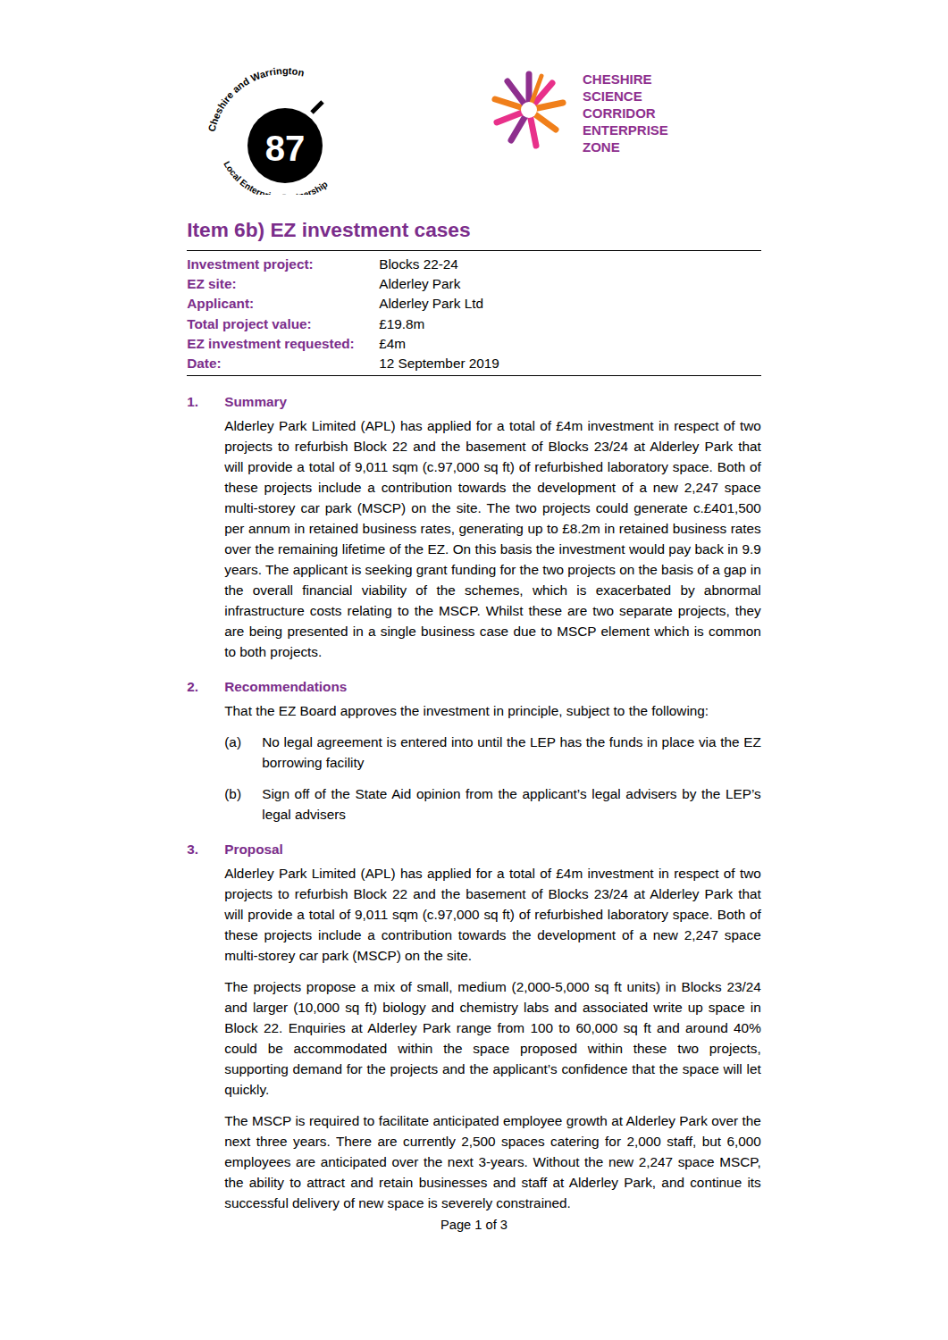87 Cheshire and Warrington Local Enterprise Partnership
CHESHIRE SCIENCE CORRIDOR ENTERPRISE ZONE
Item 6b) EZ investment cases
| Investment project: | Blocks 22-24 |
| EZ site: | Alderley Park |
| Applicant: | Alderley Park Ltd |
| Total project value: | £19.8m |
| EZ investment requested: | £4m |
| Date: | 12 September 2019 |
Summary
Alderley Park Limited (APL) has applied for a total of £4m investment in respect of two projects to refurbish Block 22 and the basement of Blocks 23/24 at Alderley Park that will provide a total of 9,011 sqm (c.97,000 sq ft) of refurbished laboratory space. Both of these projects include a contribution towards the development of a new 2,247 space multi-storey car park (MSCP) on the site. The two projects could generate c.£401,500 per annum in retained business rates, generating up to £8.2m in retained business rates over the remaining lifetime of the EZ. On this basis the investment would pay back in 9.9 years. The applicant is seeking grant funding for the two projects on the basis of a gap in the overall financial viability of the schemes, which is exacerbated by abnormal infrastructure costs relating to the MSCP. Whilst these are two separate projects, they are being presented in a single business case due to MSCP element which is common to both projects.
Recommendations
That the EZ Board approves the investment in principle, subject to the following:
No legal agreement is entered into until the LEP has the funds in place via the EZ borrowing facility
Sign off of the State Aid opinion from the applicant’s legal advisers by the LEP’s legal advisers
Proposal
Alderley Park Limited (APL) has applied for a total of £4m investment in respect of two projects to refurbish Block 22 and the basement of Blocks 23/24 at Alderley Park that will provide a total of 9,011 sqm (c.97,000 sq ft) of refurbished laboratory space. Both of these projects include a contribution towards the development of a new 2,247 space multi-storey car park (MSCP) on the site.
The projects propose a mix of small, medium (2,000-5,000 sq ft units) in Blocks 23/24 and larger (10,000 sq ft) biology and chemistry labs and associated write up space in Block 22. Enquiries at Alderley Park range from 100 to 60,000 sq ft and around 40% could be accommodated within the space proposed within these two projects, supporting demand for the projects and the applicant’s confidence that the space will let quickly.
The MSCP is required to facilitate anticipated employee growth at Alderley Park over the next three years. There are currently 2,500 spaces catering for 2,000 staff, but 6,000 employees are anticipated over the next 3-years. Without the new 2,247 space MSCP, the ability to attract and retain businesses and staff at Alderley Park, and continue its successful delivery of new space is severely constrained.
Page 1 of 3